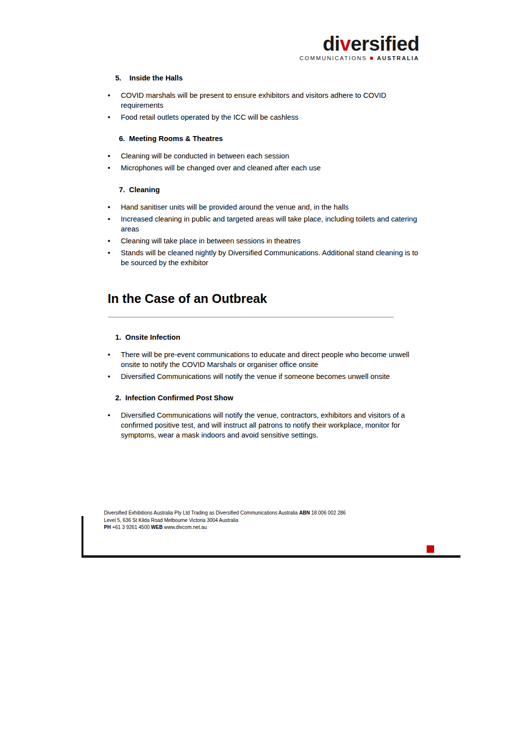diversified
COMMUNICATIONS ■ AUSTRALIA
5. Inside the Halls
COVID marshals will be present to ensure exhibitors and visitors adhere to COVID requirements
Food retail outlets operated by the ICC will be cashless
6. Meeting Rooms & Theatres
Cleaning will be conducted in between each session
Microphones will be changed over and cleaned after each use
7. Cleaning
Hand sanitiser units will be provided around the venue and, in the halls
Increased cleaning in public and targeted areas will take place, including toilets and catering areas
Cleaning will take place in between sessions in theatres
Stands will be cleaned nightly by Diversified Communications. Additional stand cleaning is to be sourced by the exhibitor
In the Case of an Outbreak
_______________________________________________________________
1. Onsite Infection
There will be pre-event communications to educate and direct people who become unwell onsite to notify the COVID Marshals or organiser office onsite
Diversified Communications will notify the venue if someone becomes unwell onsite
2. Infection Confirmed Post Show
Diversified Communications will notify the venue, contractors, exhibitors and visitors of a confirmed positive test, and will instruct all patrons to notify their workplace, monitor for symptoms, wear a mask indoors and avoid sensitive settings.
Diversified Exhibitions Australia Pty Ltd Trading as Diversified Communications Australia ABN 18 006 002 286
Level 5, 636 St Kilda Road Melbourne Victoria 3004 Australia
PH +61 3 9261 4500 WEB www.divcom.net.au